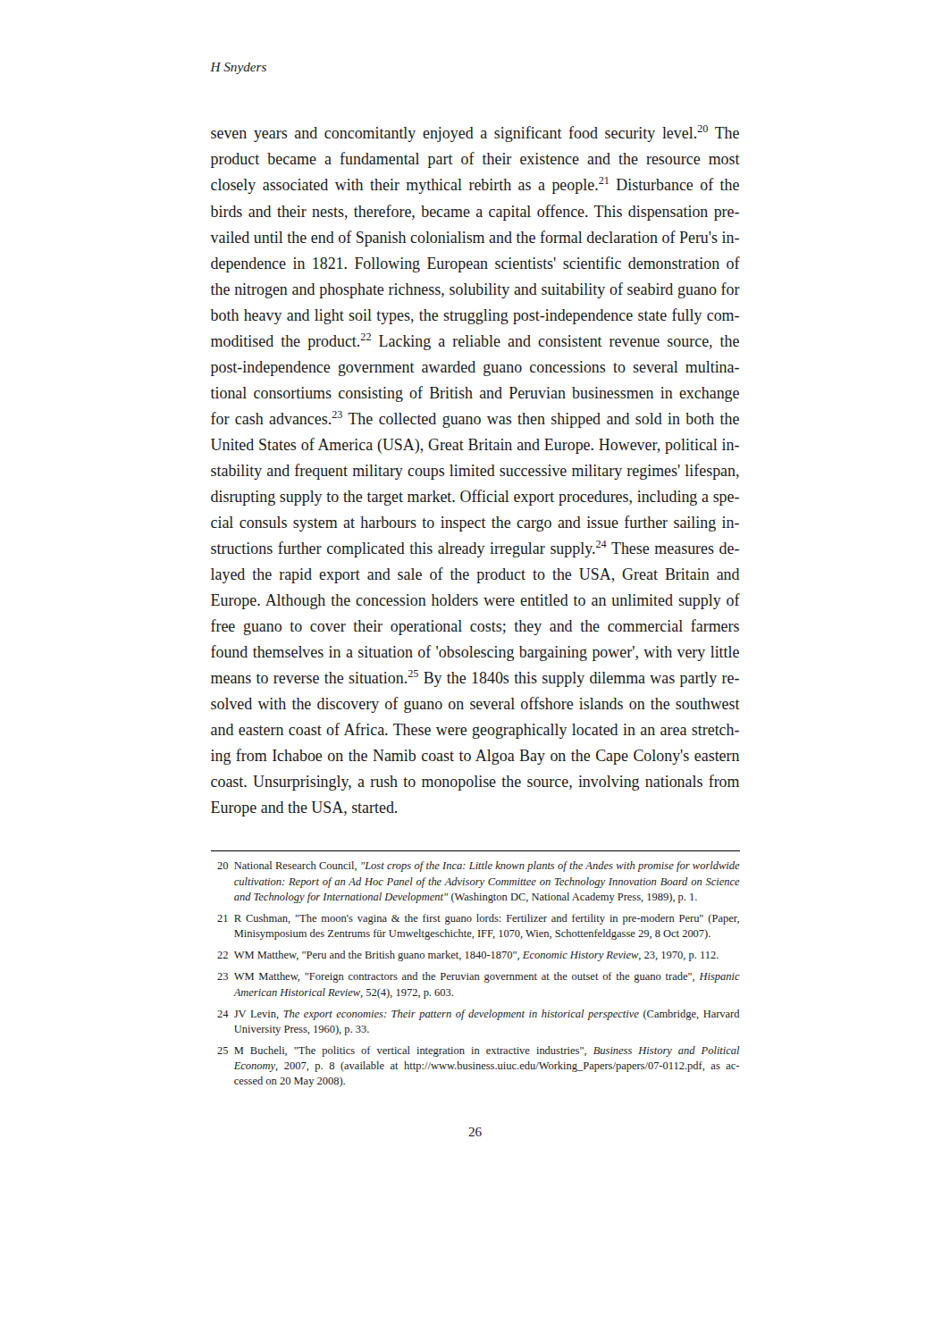H Snyders
seven years and concomitantly enjoyed a significant food security level.20 The product became a fundamental part of their existence and the resource most closely associated with their mythical rebirth as a people.21 Disturbance of the birds and their nests, therefore, became a capital offence. This dispensation prevailed until the end of Spanish colonialism and the formal declaration of Peru's independence in 1821. Following European scientists' scientific demonstration of the nitrogen and phosphate richness, solubility and suitability of seabird guano for both heavy and light soil types, the struggling post-independence state fully commoditised the product.22 Lacking a reliable and consistent revenue source, the post-independence government awarded guano concessions to several multinational consortiums consisting of British and Peruvian businessmen in exchange for cash advances.23 The collected guano was then shipped and sold in both the United States of America (USA), Great Britain and Europe. However, political instability and frequent military coups limited successive military regimes' lifespan, disrupting supply to the target market. Official export procedures, including a special consuls system at harbours to inspect the cargo and issue further sailing instructions further complicated this already irregular supply.24 These measures delayed the rapid export and sale of the product to the USA, Great Britain and Europe. Although the concession holders were entitled to an unlimited supply of free guano to cover their operational costs; they and the commercial farmers found themselves in a situation of 'obsolescing bargaining power', with very little means to reverse the situation.25 By the 1840s this supply dilemma was partly resolved with the discovery of guano on several offshore islands on the southwest and eastern coast of Africa. These were geographically located in an area stretching from Ichaboe on the Namib coast to Algoa Bay on the Cape Colony's eastern coast. Unsurprisingly, a rush to monopolise the source, involving nationals from Europe and the USA, started.
National Research Council, "Lost crops of the Inca: Little known plants of the Andes with promise for worldwide cultivation: Report of an Ad Hoc Panel of the Advisory Committee on Technology Innovation Board on Science and Technology for International Development" (Washington DC, National Academy Press, 1989), p. 1.
R Cushman, "The moon's vagina & the first guano lords: Fertilizer and fertility in pre-modern Peru" (Paper, Minisymposium des Zentrums für Umweltgeschichte, IFF, 1070, Wien, Schottenfeldgasse 29, 8 Oct 2007).
WM Matthew, "Peru and the British guano market, 1840-1870", Economic History Review, 23, 1970, p. 112.
WM Matthew, "Foreign contractors and the Peruvian government at the outset of the guano trade", Hispanic American Historical Review, 52(4), 1972, p. 603.
JV Levin, The export economies: Their pattern of development in historical perspective (Cambridge, Harvard University Press, 1960), p. 33.
M Bucheli, "The politics of vertical integration in extractive industries", Business History and Political Economy, 2007, p. 8 (available at http://www.business.uiuc.edu/Working_Papers/papers/07-0112.pdf, as accessed on 20 May 2008).
26